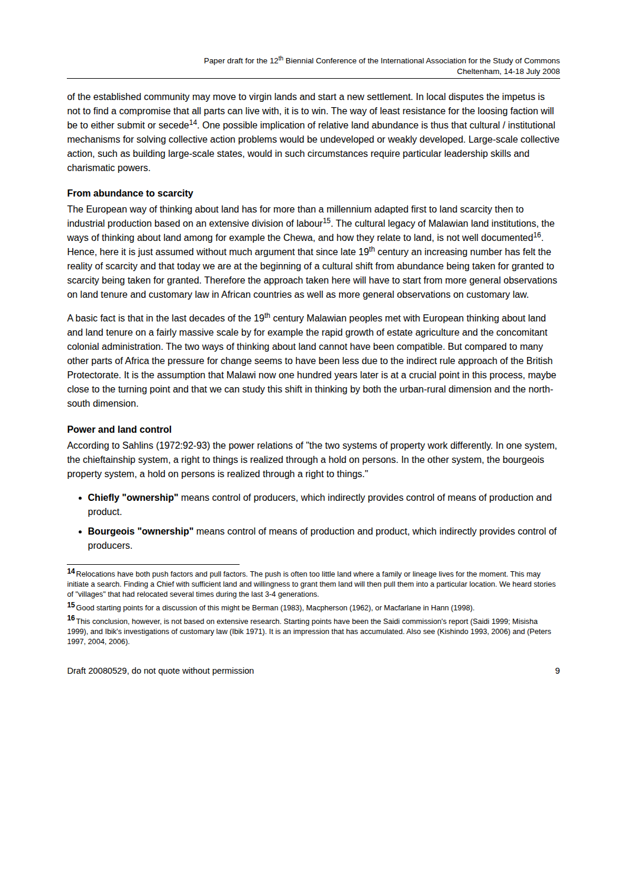Paper draft for the 12th Biennial Conference of the International Association for the Study of Commons
Cheltenham, 14-18 July 2008
of the established community may move to virgin lands and start a new settlement. In local disputes the impetus is not to find a compromise that all parts can live with, it is to win. The way of least resistance for the loosing faction will be to either submit or secede14. One possible implication of relative land abundance is thus that cultural / institutional mechanisms for solving collective action problems would be undeveloped or weakly developed. Large-scale collective action, such as building large-scale states, would in such circumstances require particular leadership skills and charismatic powers.
From abundance to scarcity
The European way of thinking about land has for more than a millennium adapted first to land scarcity then to industrial production based on an extensive division of labour15. The cultural legacy of Malawian land institutions, the ways of thinking about land among for example the Chewa, and how they relate to land, is not well documented16. Hence, here it is just assumed without much argument that since late 19th century an increasing number has felt the reality of scarcity and that today we are at the beginning of a cultural shift from abundance being taken for granted to scarcity being taken for granted. Therefore the approach taken here will have to start from more general observations on land tenure and customary law in African countries as well as more general observations on customary law.
A basic fact is that in the last decades of the 19th century Malawian peoples met with European thinking about land and land tenure on a fairly massive scale by for example the rapid growth of estate agriculture and the concomitant colonial administration. The two ways of thinking about land cannot have been compatible. But compared to many other parts of Africa the pressure for change seems to have been less due to the indirect rule approach of the British Protectorate. It is the assumption that Malawi now one hundred years later is at a crucial point in this process, maybe close to the turning point and that we can study this shift in thinking by both the urban-rural dimension and the north-south dimension.
Power and land control
According to Sahlins (1972:92-93) the power relations of "the two systems of property work differently. In one system, the chieftainship system, a right to things is realized through a hold on persons. In the other system, the bourgeois property system, a hold on persons is realized through a right to things."
Chiefly "ownership" means control of producers, which indirectly provides control of means of production and product.
Bourgeois "ownership" means control of means of production and product, which indirectly provides control of producers.
14 Relocations have both push factors and pull factors. The push is often too little land where a family or lineage lives for the moment. This may initiate a search. Finding a Chief with sufficient land and willingness to grant them land will then pull them into a particular location. We heard stories of "villages" that had relocated several times during the last 3-4 generations.
15 Good starting points for a discussion of this might be Berman (1983), Macpherson (1962), or Macfarlane in Hann (1998).
16 This conclusion, however, is not based on extensive research. Starting points have been the Saidi commission's report (Saidi 1999; Misisha 1999), and Ibik's investigations of customary law (Ibik 1971). It is an impression that has accumulated. Also see (Kishindo 1993, 2006) and (Peters 1997, 2004, 2006).
Draft 20080529, do not quote without permission 9